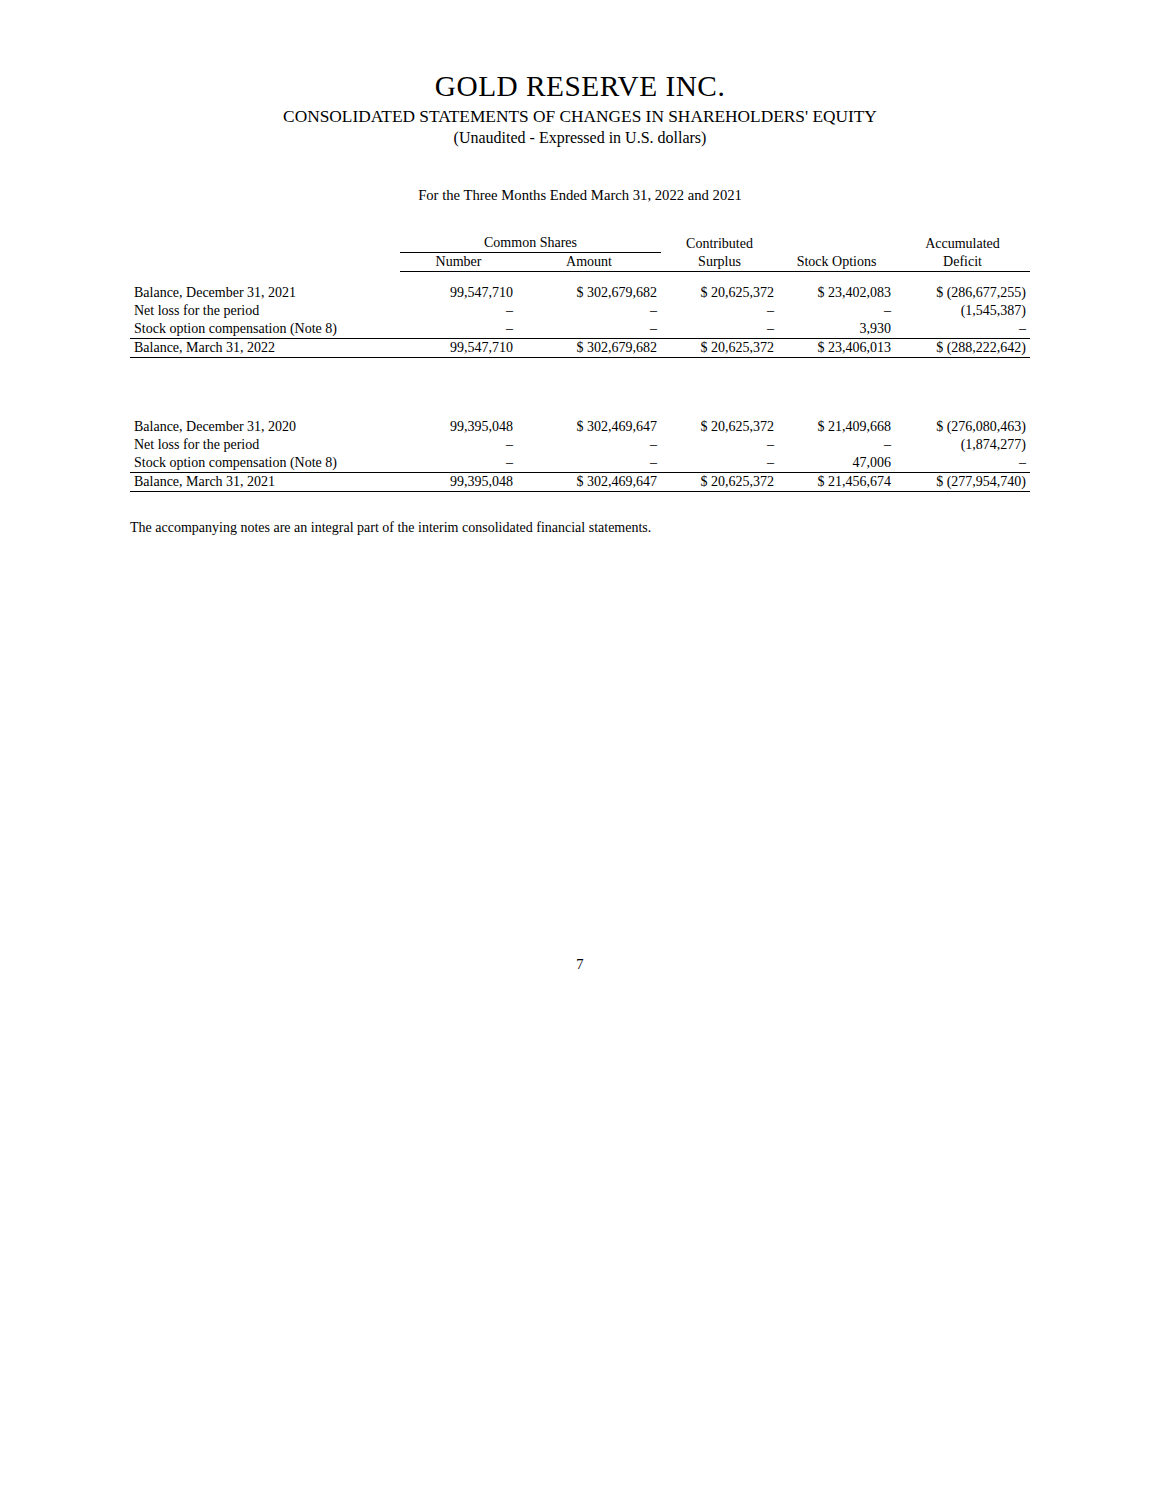GOLD RESERVE INC.
CONSOLIDATED STATEMENTS OF CHANGES IN SHAREHOLDERS' EQUITY
(Unaudited - Expressed in U.S. dollars)
For the Three Months Ended March 31, 2022 and 2021
| | Common Shares | Contributed | | Accumulated |
| --- | --- | --- | --- | --- |
| | Number | Amount | Surplus | Stock Options | Deficit |
| Balance, December 31, 2021 | 99,547,710 | $ 302,679,682 | $ 20,625,372 | $ 23,402,083 | $ (286,677,255) |
| Net loss for the period | – | – | – | – | (1,545,387) |
| Stock option compensation (Note 8) | – | – | – | 3,930 | – |
| Balance, March 31, 2022 | 99,547,710 | $ 302,679,682 | $ 20,625,372 | $ 23,406,013 | $ (288,222,642) |
| Balance, December 31, 2020 | 99,395,048 | $ 302,469,647 | $ 20,625,372 | $ 21,409,668 | $ (276,080,463) |
| Net loss for the period | – | – | – | – | (1,874,277) |
| Stock option compensation (Note 8) | – | – | – | 47,006 | – |
| Balance, March 31, 2021 | 99,395,048 | $ 302,469,647 | $ 20,625,372 | $ 21,456,674 | $ (277,954,740) |
The accompanying notes are an integral part of the interim consolidated financial statements.
7